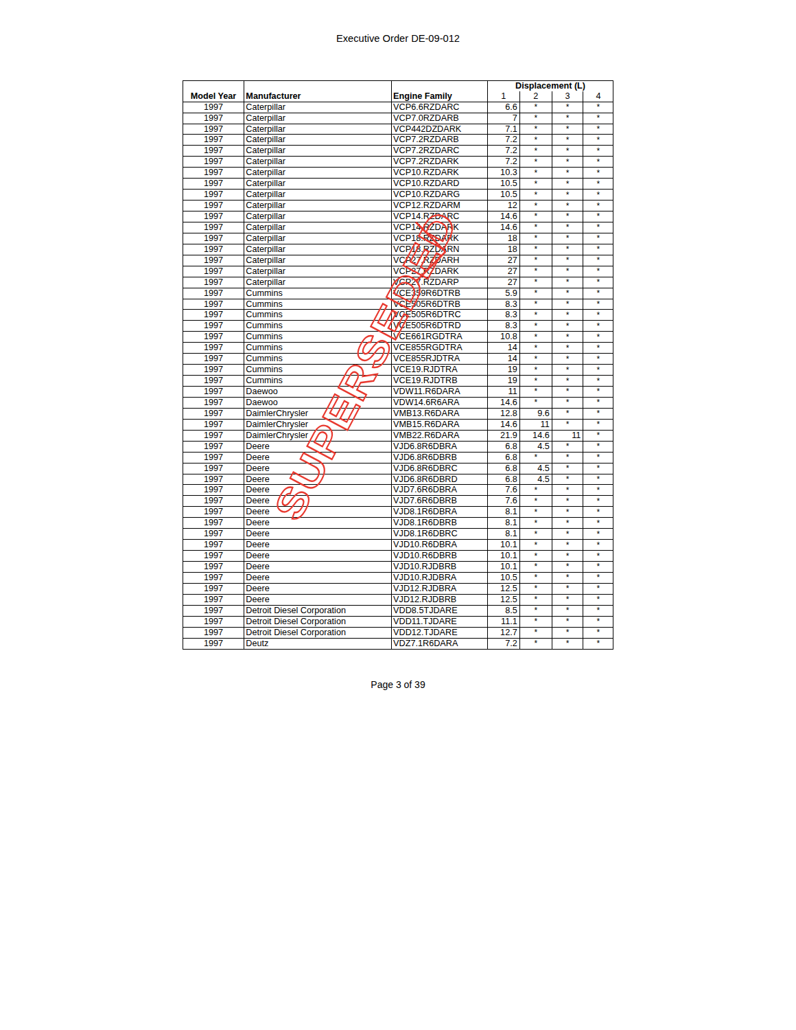Executive Order DE-09-012
SUPERSEDED
| Model Year | Manufacturer | Engine Family | Displacement (L) |
| --- | --- | --- | --- |
| 1 | 2 | 3 | 4 |
| 1997 | Caterpillar | VCP6.6RZDARC | 6.6 | * | * | * |
| 1997 | Caterpillar | VCP7.0RZDARB | 7 | * | * | * |
| 1997 | Caterpillar | VCP442DZDARK | 7.1 | * | * | * |
| 1997 | Caterpillar | VCP7.2RZDARB | 7.2 | * | * | * |
| 1997 | Caterpillar | VCP7.2RZDARC | 7.2 | * | * | * |
| 1997 | Caterpillar | VCP7.2RZDARK | 7.2 | * | * | * |
| 1997 | Caterpillar | VCP10.RZDARK | 10.3 | * | * | * |
| 1997 | Caterpillar | VCP10.RZDARD | 10.5 | * | * | * |
| 1997 | Caterpillar | VCP10.RZDARG | 10.5 | * | * | * |
| 1997 | Caterpillar | VCP12.RZDARM | 12 | * | * | * |
| 1997 | Caterpillar | VCP14.RZDARC | 14.6 | * | * | * |
| 1997 | Caterpillar | VCP14.RZDARK | 14.6 | * | * | * |
| 1997 | Caterpillar | VCP18.RZDARK | 18 | * | * | * |
| 1997 | Caterpillar | VCP18.RZDARN | 18 | * | * | * |
| 1997 | Caterpillar | VCP27.RZDARH | 27 | * | * | * |
| 1997 | Caterpillar | VCP27.RZDARK | 27 | * | * | * |
| 1997 | Caterpillar | VCP27.RZDARP | 27 | * | * | * |
| 1997 | Cummins | VCE359R6DTRB | 5.9 | * | * | * |
| 1997 | Cummins | VCE505R6DTRB | 8.3 | * | * | * |
| 1997 | Cummins | VCE505R6DTRC | 8.3 | * | * | * |
| 1997 | Cummins | VCE505R6DTRD | 8.3 | * | * | * |
| 1997 | Cummins | VCE661RGDTRA | 10.8 | * | * | * |
| 1997 | Cummins | VCE855RGDTRA | 14 | * | * | * |
| 1997 | Cummins | VCE855RJDTRA | 14 | * | * | * |
| 1997 | Cummins | VCE19.RJDTRA | 19 | * | * | * |
| 1997 | Cummins | VCE19.RJDTRB | 19 | * | * | * |
| 1997 | Daewoo | VDW11.R6DARA | 11 | * | * | * |
| 1997 | Daewoo | VDW14.6R6ARA | 14.6 | * | * | * |
| 1997 | DaimlerChrysler | VMB13.R6DARA | 12.8 | 9.6 | * | * |
| 1997 | DaimlerChrysler | VMB15.R6DARA | 14.6 | 11 | * | * |
| 1997 | DaimlerChrysler | VMB22.R6DARA | 21.9 | 14.6 | 11 | * |
| 1997 | Deere | VJD6.8R6DBRA | 6.8 | 4.5 | * | * |
| 1997 | Deere | VJD6.8R6DBRB | 6.8 | * | * | * |
| 1997 | Deere | VJD6.8R6DBRC | 6.8 | 4.5 | * | * |
| 1997 | Deere | VJD6.8R6DBRD | 6.8 | 4.5 | * | * |
| 1997 | Deere | VJD7.6R6DBRA | 7.6 | * | * | * |
| 1997 | Deere | VJD7.6R6DBRB | 7.6 | * | * | * |
| 1997 | Deere | VJD8.1R6DBRA | 8.1 | * | * | * |
| 1997 | Deere | VJD8.1R6DBRB | 8.1 | * | * | * |
| 1997 | Deere | VJD8.1R6DBRC | 8.1 | * | * | * |
| 1997 | Deere | VJD10.R6DBRA | 10.1 | * | * | * |
| 1997 | Deere | VJD10.R6DBRB | 10.1 | * | * | * |
| 1997 | Deere | VJD10.RJDBRB | 10.1 | * | * | * |
| 1997 | Deere | VJD10.RJDBRA | 10.5 | * | * | * |
| 1997 | Deere | VJD12.RJDBRA | 12.5 | * | * | * |
| 1997 | Deere | VJD12.RJDBRB | 12.5 | * | * | * |
| 1997 | Detroit Diesel Corporation | VDD8.5TJDARE | 8.5 | * | * | * |
| 1997 | Detroit Diesel Corporation | VDD11.TJDARE | 11.1 | * | * | * |
| 1997 | Detroit Diesel Corporation | VDD12.TJDARE | 12.7 | * | * | * |
| 1997 | Deutz | VDZ7.1R6DARA | 7.2 | * | * | * |
Page 3 of 39